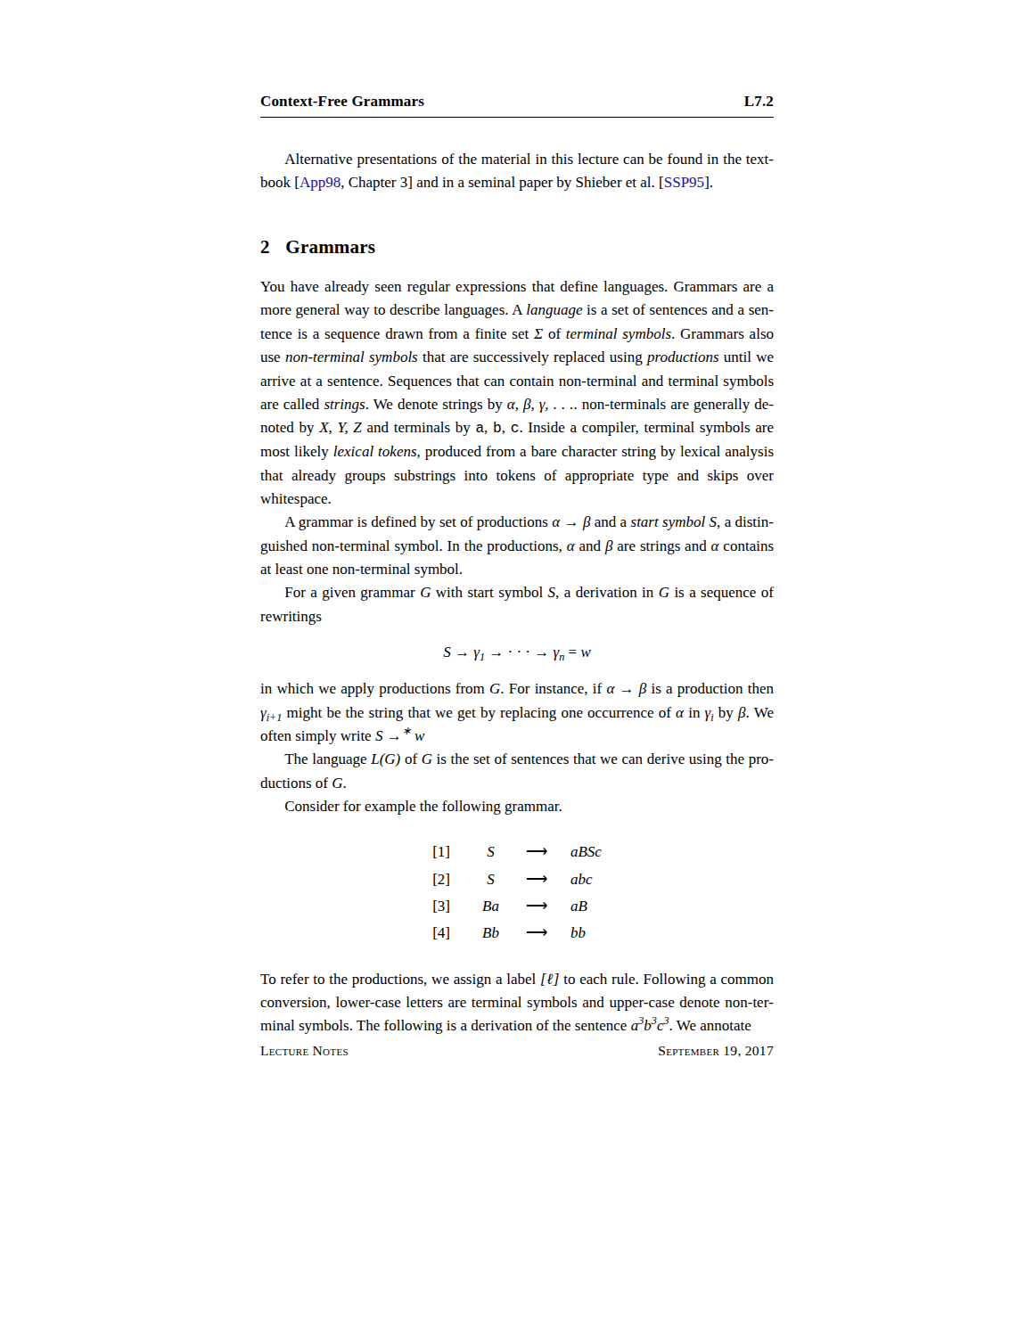Context-Free Grammars L7.2
Alternative presentations of the material in this lecture can be found in the textbook [App98, Chapter 3] and in a seminal paper by Shieber et al. [SSP95].
2 Grammars
You have already seen regular expressions that define languages. Grammars are a more general way to describe languages. A language is a set of sentences and a sentence is a sequence drawn from a finite set Σ of terminal symbols. Grammars also use non-terminal symbols that are successively replaced using productions until we arrive at a sentence. Sequences that can contain non-terminal and terminal symbols are called strings. We denote strings by α, β, γ, . . .. non-terminals are generally denoted by X, Y, Z and terminals by a, b, c. Inside a compiler, terminal symbols are most likely lexical tokens, produced from a bare character string by lexical analysis that already groups substrings into tokens of appropriate type and skips over whitespace.
A grammar is defined by set of productions α → β and a start symbol S, a distinguished non-terminal symbol. In the productions, α and β are strings and α contains at least one non-terminal symbol.
For a given grammar G with start symbol S, a derivation in G is a sequence of rewritings
S → γ1 → · · · → γn = w
in which we apply productions from G. For instance, if α → β is a production then γi+1 might be the string that we get by replacing one occurrence of α in γi by β. We often simply write S →∗ w
The language L(G) of G is the set of sentences that we can derive using the productions of G.
Consider for example the following grammar.
| [1] | S | ⟶ | aBSc |
| [2] | S | ⟶ | abc |
| [3] | Ba | ⟶ | aB |
| [4] | Bb | ⟶ | bb |
To refer to the productions, we assign a label [ℓ] to each rule. Following a common conversion, lower-case letters are terminal symbols and upper-case denote non-terminal symbols. The following is a derivation of the sentence a3b3c3. We annotate
Lecture Notes September 19, 2017